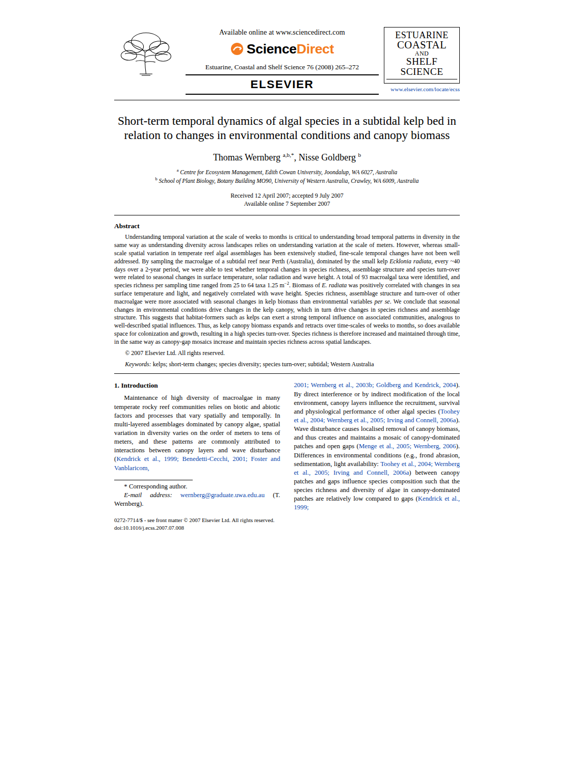Available online at www.sciencedirect.com
ScienceDirect
Estuarine, Coastal and Shelf Science 76 (2008) 265–272
ELSEVIER
ESTUARINE
COASTAL
AND
SHELF SCIENCE
www.elsevier.com/locate/ecss
Short-term temporal dynamics of algal species in a subtidal kelp bed in
relation to changes in environmental conditions and canopy biomass
Thomas Wernberg a,b,*, Nisse Goldberg b
a Centre for Ecosystem Management, Edith Cowan University, Joondalup, WA 6027, Australia
b School of Plant Biology, Botany Building MO90, University of Western Australia, Crawley, WA 6009, Australia
Received 12 April 2007; accepted 9 July 2007
Available online 7 September 2007
Abstract
Understanding temporal variation at the scale of weeks to months is critical to understanding broad temporal patterns in diversity in the same way as understanding diversity across landscapes relies on understanding variation at the scale of meters. However, whereas small-scale spatial variation in temperate reef algal assemblages has been extensively studied, fine-scale temporal changes have not been well addressed. By sampling the macroalgae of a subtidal reef near Perth (Australia), dominated by the small kelp Ecklonia radiata, every ~40 days over a 2-year period, we were able to test whether temporal changes in species richness, assemblage structure and species turn-over were related to seasonal changes in surface temperature, solar radiation and wave height. A total of 93 macroalgal taxa were identified, and species richness per sampling time ranged from 25 to 64 taxa 1.25 m−2. Biomass of E. radiata was positively correlated with changes in sea surface temperature and light, and negatively correlated with wave height. Species richness, assemblage structure and turn-over of other macroalgae were more associated with seasonal changes in kelp biomass than environmental variables per se. We conclude that seasonal changes in environmental conditions drive changes in the kelp canopy, which in turn drive changes in species richness and assemblage structure. This suggests that habitat-formers such as kelps can exert a strong temporal influence on associated communities, analogous to well-described spatial influences. Thus, as kelp canopy biomass expands and retracts over time-scales of weeks to months, so does available space for colonization and growth, resulting in a high species turn-over. Species richness is therefore increased and maintained through time, in the same way as canopy-gap mosaics increase and maintain species richness across spatial landscapes.
© 2007 Elsevier Ltd. All rights reserved.
Keywords: kelps; short-term changes; species diversity; species turn-over; subtidal; Western Australia
1. Introduction
Maintenance of high diversity of macroalgae in many temperate rocky reef communities relies on biotic and abiotic factors and processes that vary spatially and temporally. In multi-layered assemblages dominated by canopy algae, spatial variation in diversity varies on the order of meters to tens of meters, and these patterns are commonly attributed to interactions between canopy layers and wave disturbance (Kendrick et al., 1999; Benedetti-Cecchi, 2001; Foster and Vanblaricom,
* Corresponding author.
E-mail address: wernberg@graduate.uwa.edu.au (T. Wernberg).
0272-7714/$ - see front matter © 2007 Elsevier Ltd. All rights reserved.
doi:10.1016/j.ecss.2007.07.008
2001; Wernberg et al., 2003b; Goldberg and Kendrick, 2004). By direct interference or by indirect modification of the local environment, canopy layers influence the recruitment, survival and physiological performance of other algal species (Toohey et al., 2004; Wernberg et al., 2005; Irving and Connell, 2006a). Wave disturbance causes localised removal of canopy biomass, and thus creates and maintains a mosaic of canopy-dominated patches and open gaps (Menge et al., 2005; Wernberg, 2006). Differences in environmental conditions (e.g., frond abrasion, sedimentation, light availability: Toohey et al., 2004; Wernberg et al., 2005; Irving and Connell, 2006a) between canopy patches and gaps influence species composition such that the species richness and diversity of algae in canopy-dominated patches are relatively low compared to gaps (Kendrick et al., 1999;